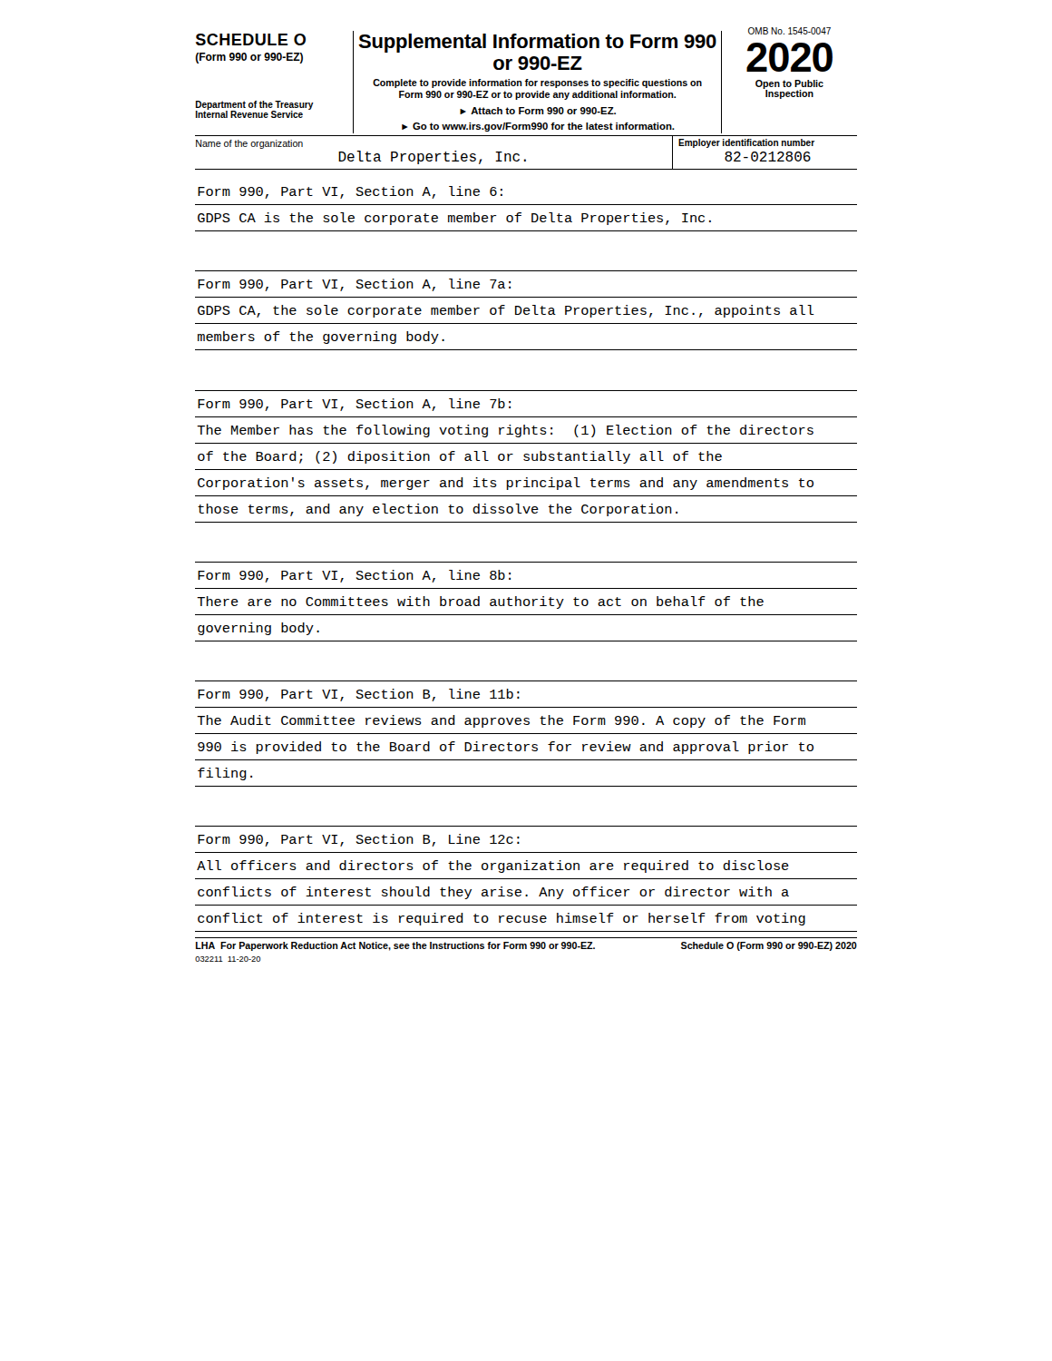OMB No. 1545-0047
2020
Open to Public
Inspection
SCHEDULE O
(Form 990 or 990-EZ)
Department of the Treasury
Internal Revenue Service
Supplemental Information to Form 990 or 990-EZ
Complete to provide information for responses to specific questions on
Form 990 or 990-EZ or to provide any additional information.
► Attach to Form 990 or 990-EZ.
► Go to www.irs.gov/Form990 for the latest information.
Name of the organization Delta Properties, Inc.
Employer identification number 82-0212806
Form 990, Part VI, Section A, line 6:
GDPS CA is the sole corporate member of Delta Properties, Inc.
Form 990, Part VI, Section A, line 7a:
GDPS CA, the sole corporate member of Delta Properties, Inc., appoints all
members of the governing body.
Form 990, Part VI, Section A, line 7b:
The Member has the following voting rights: (1) Election of the directors
of the Board; (2) diposition of all or substantially all of the
Corporation's assets, merger and its principal terms and any amendments to
those terms, and any election to dissolve the Corporation.
Form 990, Part VI, Section A, line 8b:
There are no Committees with broad authority to act on behalf of the
governing body.
Form 990, Part VI, Section B, line 11b:
The Audit Committee reviews and approves the Form 990. A copy of the Form
990 is provided to the Board of Directors for review and approval prior to
filing.
Form 990, Part VI, Section B, Line 12c:
All officers and directors of the organization are required to disclose
conflicts of interest should they arise. Any officer or director with a
conflict of interest is required to recuse himself or herself from voting
LHA For Paperwork Reduction Act Notice, see the Instructions for Form 990 or 990-EZ.
Schedule O (Form 990 or 990-EZ) 2020
032211 11-20-20